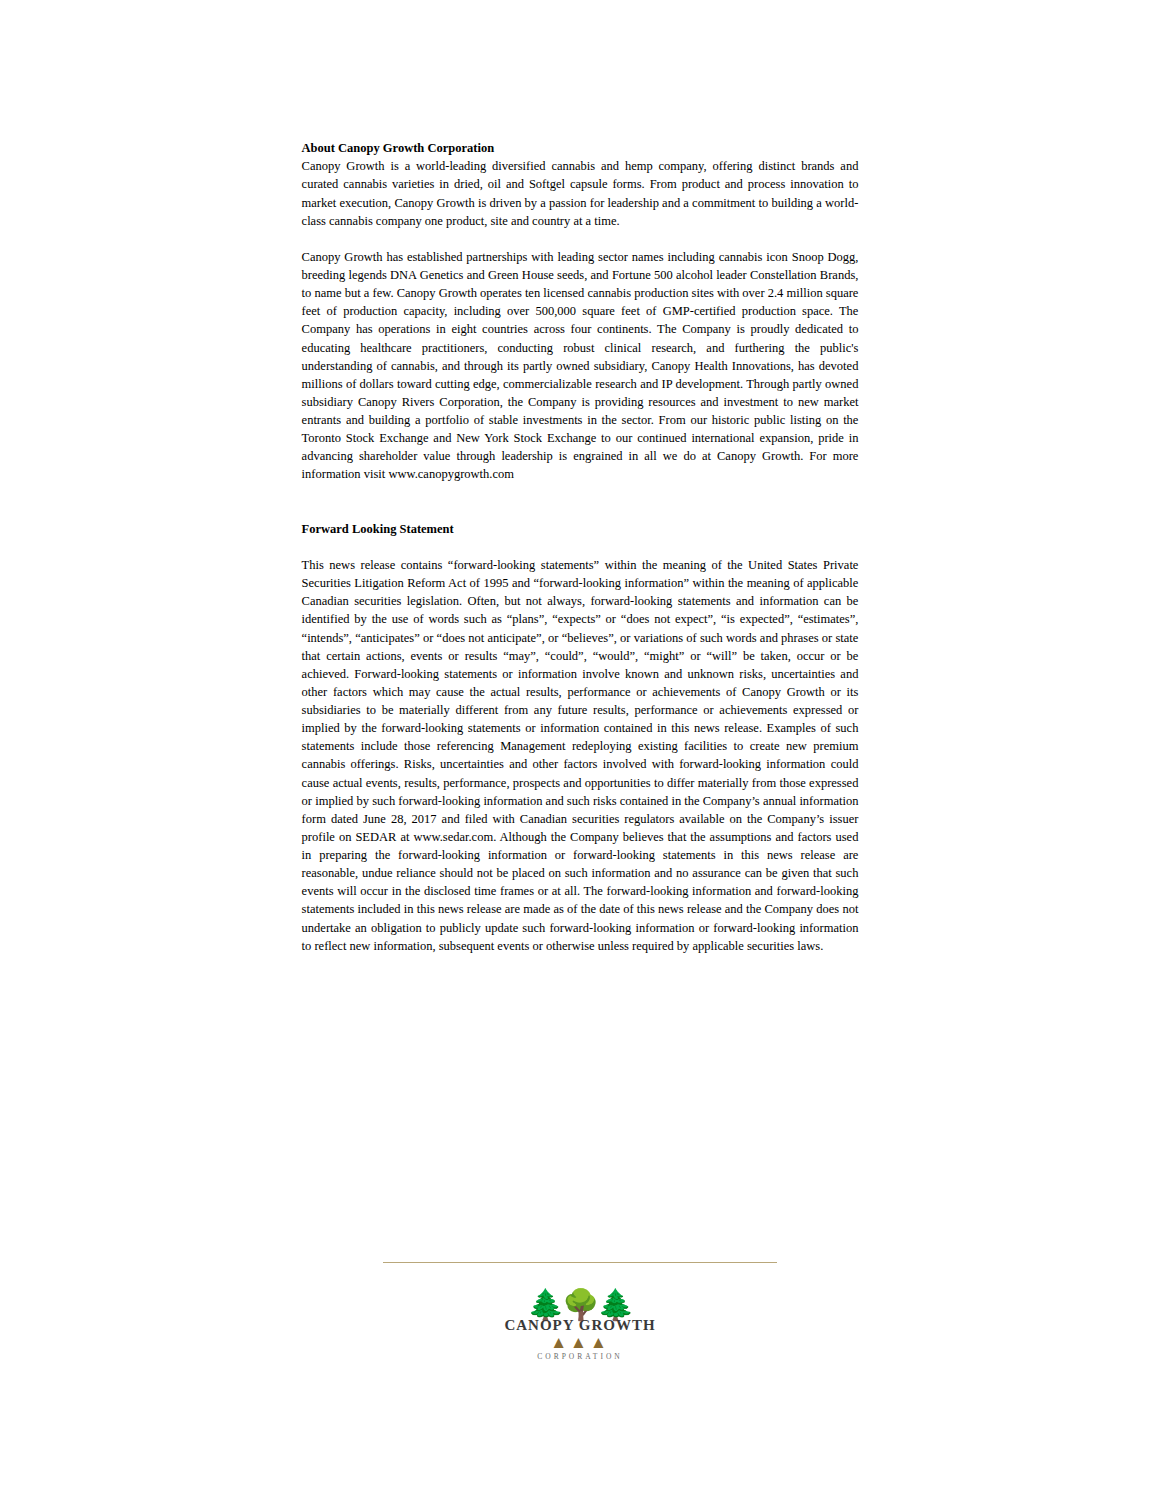About Canopy Growth Corporation
Canopy Growth is a world-leading diversified cannabis and hemp company, offering distinct brands and curated cannabis varieties in dried, oil and Softgel capsule forms. From product and process innovation to market execution, Canopy Growth is driven by a passion for leadership and a commitment to building a world-class cannabis company one product, site and country at a time.
Canopy Growth has established partnerships with leading sector names including cannabis icon Snoop Dogg, breeding legends DNA Genetics and Green House seeds, and Fortune 500 alcohol leader Constellation Brands, to name but a few. Canopy Growth operates ten licensed cannabis production sites with over 2.4 million square feet of production capacity, including over 500,000 square feet of GMP-certified production space. The Company has operations in eight countries across four continents. The Company is proudly dedicated to educating healthcare practitioners, conducting robust clinical research, and furthering the public's understanding of cannabis, and through its partly owned subsidiary, Canopy Health Innovations, has devoted millions of dollars toward cutting edge, commercializable research and IP development. Through partly owned subsidiary Canopy Rivers Corporation, the Company is providing resources and investment to new market entrants and building a portfolio of stable investments in the sector. From our historic public listing on the Toronto Stock Exchange and New York Stock Exchange to our continued international expansion, pride in advancing shareholder value through leadership is engrained in all we do at Canopy Growth. For more information visit www.canopygrowth.com
Forward Looking Statement
This news release contains “forward-looking statements” within the meaning of the United States Private Securities Litigation Reform Act of 1995 and “forward-looking information” within the meaning of applicable Canadian securities legislation. Often, but not always, forward-looking statements and information can be identified by the use of words such as “plans”, “expects” or “does not expect”, “is expected”, “estimates”, “intends”, “anticipates” or “does not anticipate”, or “believes”, or variations of such words and phrases or state that certain actions, events or results “may”, “could”, “would”, “might” or “will” be taken, occur or be achieved. Forward-looking statements or information involve known and unknown risks, uncertainties and other factors which may cause the actual results, performance or achievements of Canopy Growth or its subsidiaries to be materially different from any future results, performance or achievements expressed or implied by the forward-looking statements or information contained in this news release. Examples of such statements include those referencing Management redeploying existing facilities to create new premium cannabis offerings. Risks, uncertainties and other factors involved with forward-looking information could cause actual events, results, performance, prospects and opportunities to differ materially from those expressed or implied by such forward-looking information and such risks contained in the Company’s annual information form dated June 28, 2017 and filed with Canadian securities regulators available on the Company’s issuer profile on SEDAR at www.sedar.com. Although the Company believes that the assumptions and factors used in preparing the forward-looking information or forward-looking statements in this news release are reasonable, undue reliance should not be placed on such information and no assurance can be given that such events will occur in the disclosed time frames or at all. The forward-looking information and forward-looking statements included in this news release are made as of the date of this news release and the Company does not undertake an obligation to publicly update such forward-looking information or forward-looking information to reflect new information, subsequent events or otherwise unless required by applicable securities laws.
🌲🌳🌲 CANOPY GROWTH ▲▲▲ CORPORATION